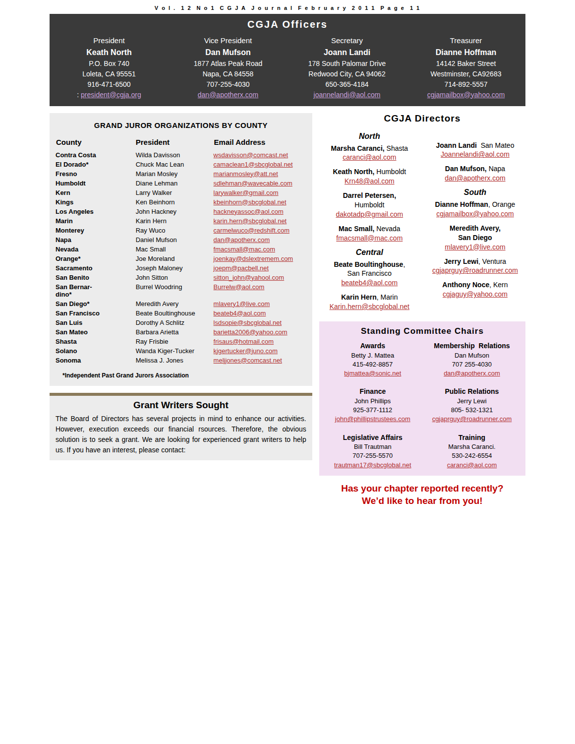V o l . 1 2 N o 1 C G J A J o u r n a l F e b r u a r y 2 0 1 1 P a g e 1 1
CGJA Officers
President
Keath North
P.O. Box 740
Loleta, CA 95551
916-471-6500
: president@cgja.org
Vice President
Dan Mufson
1877 Atlas Peak Road
Napa, CA 84558
707-255-4030
dan@apotherx.com
Secretary
Joann Landi
178 South Palomar Drive
Redwood City, CA 94062
650-365-4184
joannelandi@aol.com
Treasurer
Dianne Hoffman
14142 Baker Street
Westminster, CA92683
714-892-5557
cgjamailbox@yahoo.com
GRAND JUROR ORGANIZATIONS BY COUNTY
| County | President | Email Address |
| --- | --- | --- |
| Contra Costa | Wilda Davisson | wsdavisson@comcast.net |
| El Dorado* | Chuck Mac Lean | camaclean1@sbcglobal.net |
| Fresno | Marian Mosley | marianmosley@att.net |
| Humboldt | Diane Lehman | sdlehman@wavecable.com |
| Kern | Larry Walker | larywalker@gmail.com |
| Kings | Ken Beinhorn | kbeinhorn@sbcglobal.net |
| Los Angeles | John Hackney | hackneyassoc@aol.com |
| Marin | Karin Hern | karin.hern@sbcglobal.net |
| Monterey | Ray Wuco | carmelwuco@redshift.com |
| Napa | Daniel Mufson | dan@apotherx.com |
| Nevada | Mac Small | fmacsmall@mac.com |
| Orange* | Joe Moreland | joenkay@dslextremem.com |
| Sacramento | Joseph Maloney | joepm@pacbell.net |
| San Benito | John Sitton | sitton_john@yahool.com |
| San Bernar- dino* | Burrel Woodring | Burrelw@aol.com |
| San Diego* | Meredith Avery | mlavery1@live.com |
| San Francisco | Beate Boultinghouse | beateb4@aol.com |
| San Luis | Dorothy A Schlitz | lsdsopie@sbcglobal.net |
| San Mateo | Barbara Arietta | barietta2006@yahoo.com |
| Shasta | Ray Frisbie | frisaus@hotmail.com |
| Solano | Wanda Kiger-Tucker | kjgertucker@juno.com |
| Sonoma | Melissa J. Jones | meljjones@comcast.net |
*Independent Past Grand Jurors Association
Grant Writers Sought
The Board of Directors has several projects in mind to enhance our activities. However, execution exceeds our financial rsources. Therefore, the obvious solution is to seek a grant. We are looking for experienced grant writers to help us. If you have an interest, please contact:
CGJA Directors
North
Marsha Caranci, Shasta
caranci@aol.com
Keath North, Humboldt
Krn48@aol.com
Darrel Petersen,
Humboldt
dakotadp@gmail.com
Mac Small, Nevada
fmacsmall@mac.com
Central
Beate Boultinghouse,
San Francisco
beateb4@aol.com
Karin Hern, Marin
Karin.hern@sbcglobal.net
Joann Landi San Mateo
Joannelandi@aol.com
Dan Mufson, Napa
dan@apotherx.com
South
Dianne Hoffman, Orange
cgjamailbox@yahoo.com
Meredith Avery,
San Diego
mlavery1@live.com
Jerry Lewi, Ventura
cgjaprguy@roadrunner.com
Anthony Noce, Kern
cgjaguy@yahoo.com
Standing Committee Chairs
Awards
Betty J. Mattea
415-492-8857
bjmattea@sonic.net
Finance
John Phillips
925-377-1112
john@phillipstrustees.com
Legislative Affairs
Bill Trautman
707-255-5570
trautman17@sbcglobal.net
Membership Relations
Dan Mufson
707 255-4030
dan@apotherx.com
Public Relations
Jerry Lewi
805- 532-1321
cgjaprguy@roadrunner.com
Training
Marsha Caranci.
530-242-6554
caranci@aol.com
Has your chapter reported recently?
We’d like to hear from you!